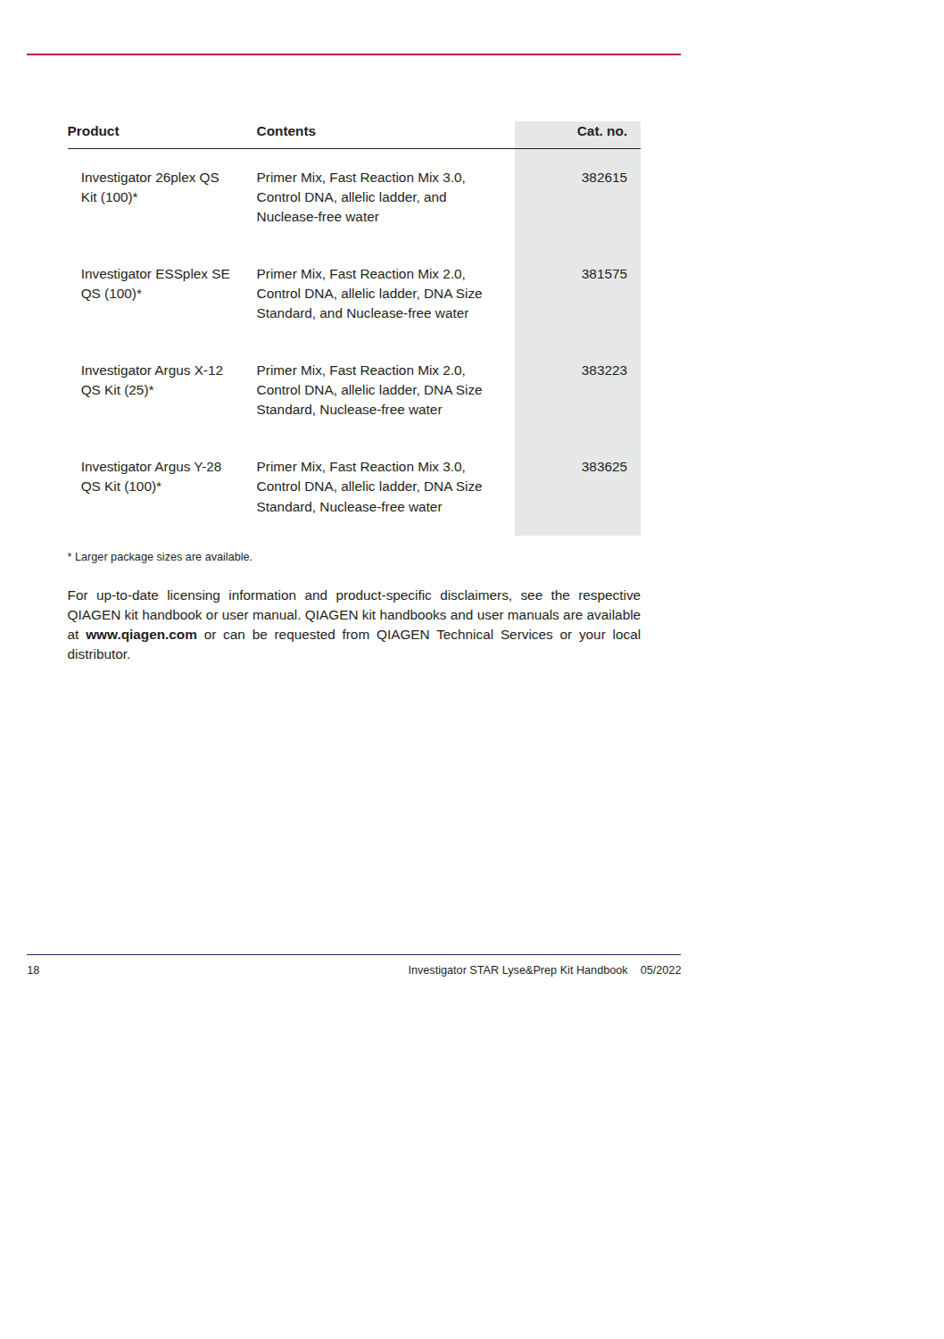| Product | Contents | Cat. no. |
| --- | --- | --- |
| Investigator 26plex QS Kit (100)* | Primer Mix, Fast Reaction Mix 3.0, Control DNA, allelic ladder, and Nuclease-free water | 382615 |
| Investigator ESSplex SE QS (100)* | Primer Mix, Fast Reaction Mix 2.0, Control DNA, allelic ladder, DNA Size Standard, and Nuclease-free water | 381575 |
| Investigator Argus X-12 QS Kit (25)* | Primer Mix, Fast Reaction Mix 2.0, Control DNA, allelic ladder, DNA Size Standard, Nuclease-free water | 383223 |
| Investigator Argus Y-28 QS Kit (100)* | Primer Mix, Fast Reaction Mix 3.0, Control DNA, allelic ladder, DNA Size Standard, Nuclease-free water | 383625 |
* Larger package sizes are available.
For up-to-date licensing information and product-specific disclaimers, see the respective QIAGEN kit handbook or user manual. QIAGEN kit handbooks and user manuals are available at www.qiagen.com or can be requested from QIAGEN Technical Services or your local distributor.
18 Investigator STAR Lyse&Prep Kit Handbook 05/2022